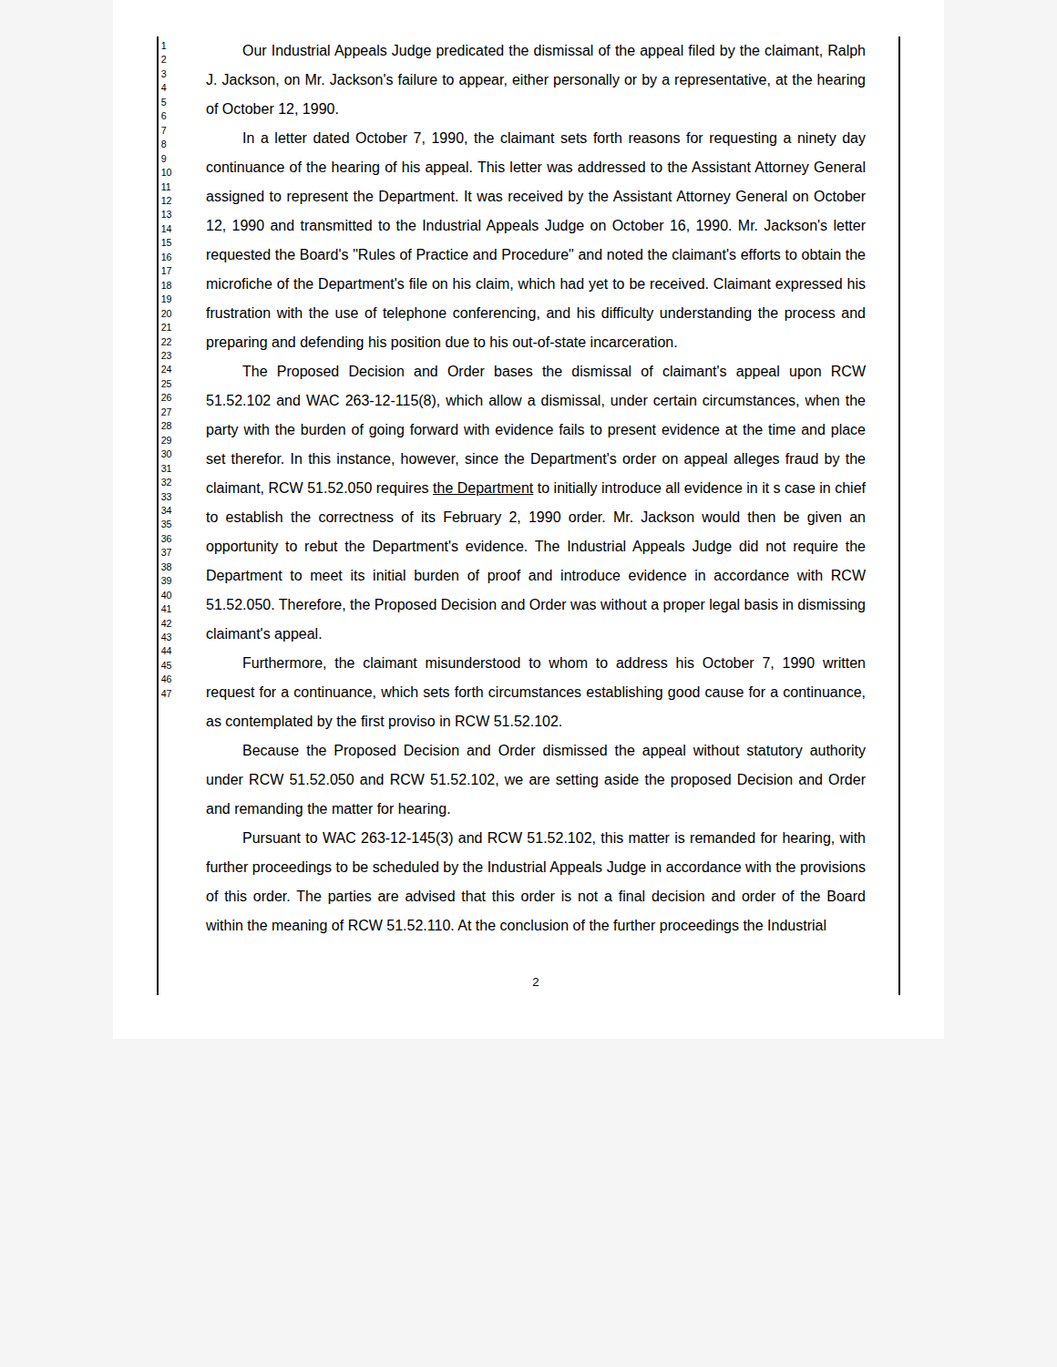1
2
3
4
5
6
7
8
9
10
11
12
13
14
15
16
17
18
19
20
21
22
23
24
25
26
27
28
29
30
31
32
33
34
35
36
37
38
39
40
41
42
43
44
45
46
47
Our Industrial Appeals Judge predicated the dismissal of the appeal filed by the claimant, Ralph J. Jackson, on Mr. Jackson's failure to appear, either personally or by a representative, at the hearing of October 12, 1990.
In a letter dated October 7, 1990, the claimant sets forth reasons for requesting a ninety day continuance of the hearing of his appeal. This letter was addressed to the Assistant Attorney General assigned to represent the Department. It was received by the Assistant Attorney General on October 12, 1990 and transmitted to the Industrial Appeals Judge on October 16, 1990. Mr. Jackson's letter requested the Board's "Rules of Practice and Procedure" and noted the claimant's efforts to obtain the microfiche of the Department's file on his claim, which had yet to be received. Claimant expressed his frustration with the use of telephone conferencing, and his difficulty understanding the process and preparing and defending his position due to his out-of-state incarceration.
The Proposed Decision and Order bases the dismissal of claimant's appeal upon RCW 51.52.102 and WAC 263-12-115(8), which allow a dismissal, under certain circumstances, when the party with the burden of going forward with evidence fails to present evidence at the time and place set therefor. In this instance, however, since the Department's order on appeal alleges fraud by the claimant, RCW 51.52.050 requires the Department to initially introduce all evidence in it s case in chief to establish the correctness of its February 2, 1990 order. Mr. Jackson would then be given an opportunity to rebut the Department's evidence. The Industrial Appeals Judge did not require the Department to meet its initial burden of proof and introduce evidence in accordance with RCW 51.52.050. Therefore, the Proposed Decision and Order was without a proper legal basis in dismissing claimant's appeal.
Furthermore, the claimant misunderstood to whom to address his October 7, 1990 written request for a continuance, which sets forth circumstances establishing good cause for a continuance, as contemplated by the first proviso in RCW 51.52.102.
Because the Proposed Decision and Order dismissed the appeal without statutory authority under RCW 51.52.050 and RCW 51.52.102, we are setting aside the proposed Decision and Order and remanding the matter for hearing.
Pursuant to WAC 263-12-145(3) and RCW 51.52.102, this matter is remanded for hearing, with further proceedings to be scheduled by the Industrial Appeals Judge in accordance with the provisions of this order. The parties are advised that this order is not a final decision and order of the Board within the meaning of RCW 51.52.110. At the conclusion of the further proceedings the Industrial
2